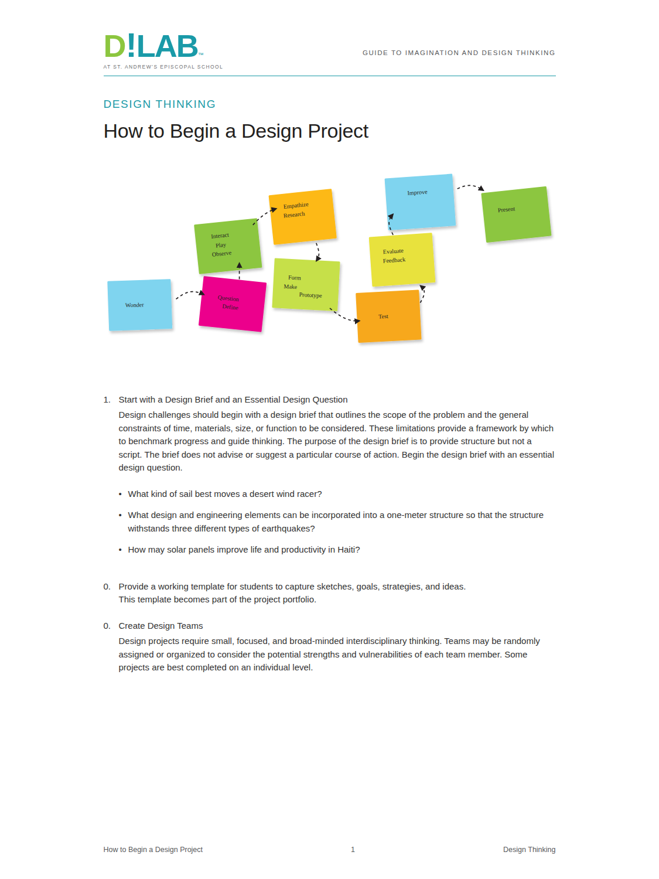D!LAB™
at St. Andrew’s Episcopal School
Guide to Imagination and Design Thinking
Design Thinking
How to Begin a Design Project
Wonder Question Define Interact Play Observe Empathize Research Form Make Prototype Test Evaluate Feedback Improve Present
Start with a Design Brief and an Essential Design Question
Design challenges should begin with a design brief that outlines the scope of the problem and the general constraints of time, materials, size, or function to be considered. These limitations provide a framework by which to benchmark progress and guide thinking. The purpose of the design brief is to provide structure but not a script. The brief does not advise or suggest a particular course of action. Begin the design brief with an essential design question.
What kind of sail best moves a desert wind racer?
What design and engineering elements can be incorporated into a one-meter structure so that the structure withstands three different types of earthquakes?
How may solar panels improve life and productivity in Haiti?
Provide a working template for students to capture sketches, goals, strategies, and ideas.
This template becomes part of the project portfolio.
Create Design Teams
Design projects require small, focused, and broad-minded interdisciplinary thinking. Teams may be randomly assigned or organized to consider the potential strengths and vulnerabilities of each team member. Some projects are best completed on an individual level.
How to Begin a Design Project
1
Design Thinking